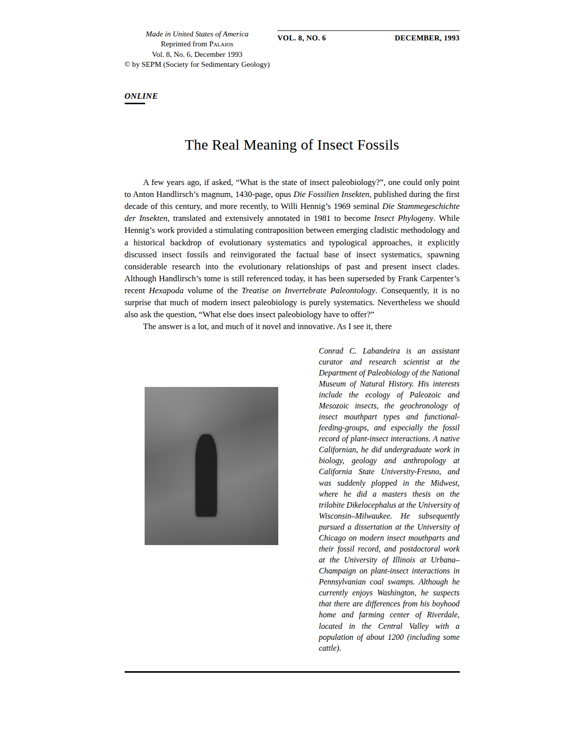Made in United States of America
Reprinted from Palaios
Vol. 8, No. 6, December 1993
© by SEPM (Society for Sedimentary Geology)
VOL. 8, NO. 6 DECEMBER, 1993
ONLINE
The Real Meaning of Insect Fossils
A few years ago, if asked, “What is the state of insect paleobiology?”, one could only point to Anton Handlirsch’s magnum, 1430-page, opus Die Fossilien Insekten, published during the first decade of this century, and more recently, to Willi Hennig’s 1969 seminal Die Stammegeschichte der Insekten, translated and extensively annotated in 1981 to become Insect Phylogeny. While Hennig’s work provided a stimulating contraposition between emerging cladistic methodology and a historical backdrop of evolutionary systematics and typological approaches, it explicitly discussed insect fossils and reinvigorated the factual base of insect systematics, spawning considerable research into the evolutionary relationships of past and present insect clades. Although Handlirsch’s tome is still referenced today, it has been superseded by Frank Carpenter’s recent Hexapoda volume of the Treatise on Invertebrate Paleontology. Consequently, it is no surprise that much of modern insect paleobiology is purely systematics. Nevertheless we should also ask the question, “What else does insect paleobiology have to offer?”
The answer is a lot, and much of it novel and innovative. As I see it, there
Conrad C. Labandeira is an assistant curator and research scientist at the Department of Paleobiology of the National Museum of Natural History. His interests include the ecology of Paleozoic and Mesozoic insects, the geochronology of insect mouthpart types and functional-feeding-groups, and especially the fossil record of plant-insect interactions. A native Californian, he did undergraduate work in biology, geology and anthropology at California State University-Fresno, and was suddenly plopped in the Midwest, where he did a masters thesis on the trilobite Dikelocephalus at the University of Wisconsin–Milwaukee. He subsequently pursued a dissertation at the University of Chicago on modern insect mouthparts and their fossil record, and postdoctoral work at the University of Illinois at Urbana–Champaign on plant-insect interactions in Pennsylvanian coal swamps. Although he currently enjoys Washington, he suspects that there are differences from his boyhood home and farming center of Riverdale, located in the Central Valley with a population of about 1200 (including some cattle).